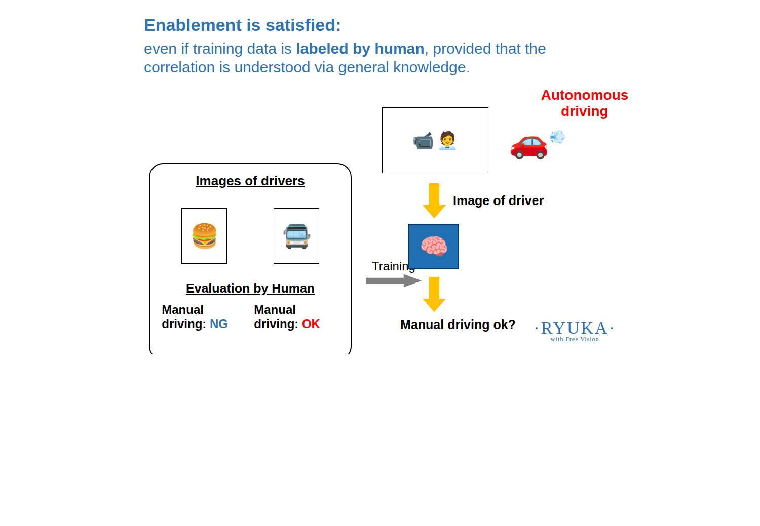Enablement is satisfied:
even if training data is labeled by human, provided that the correlation is understood via general knowledge.
Images of drivers
🍔
🚍
Evaluation by Human
Manual driving: NG
Manual driving: OK
Training
Autonomous
driving
📹🧑‍💼
🚗💨
Image of driver
🧠
Manual driving ok?
·RYUKA·
with Free Vision